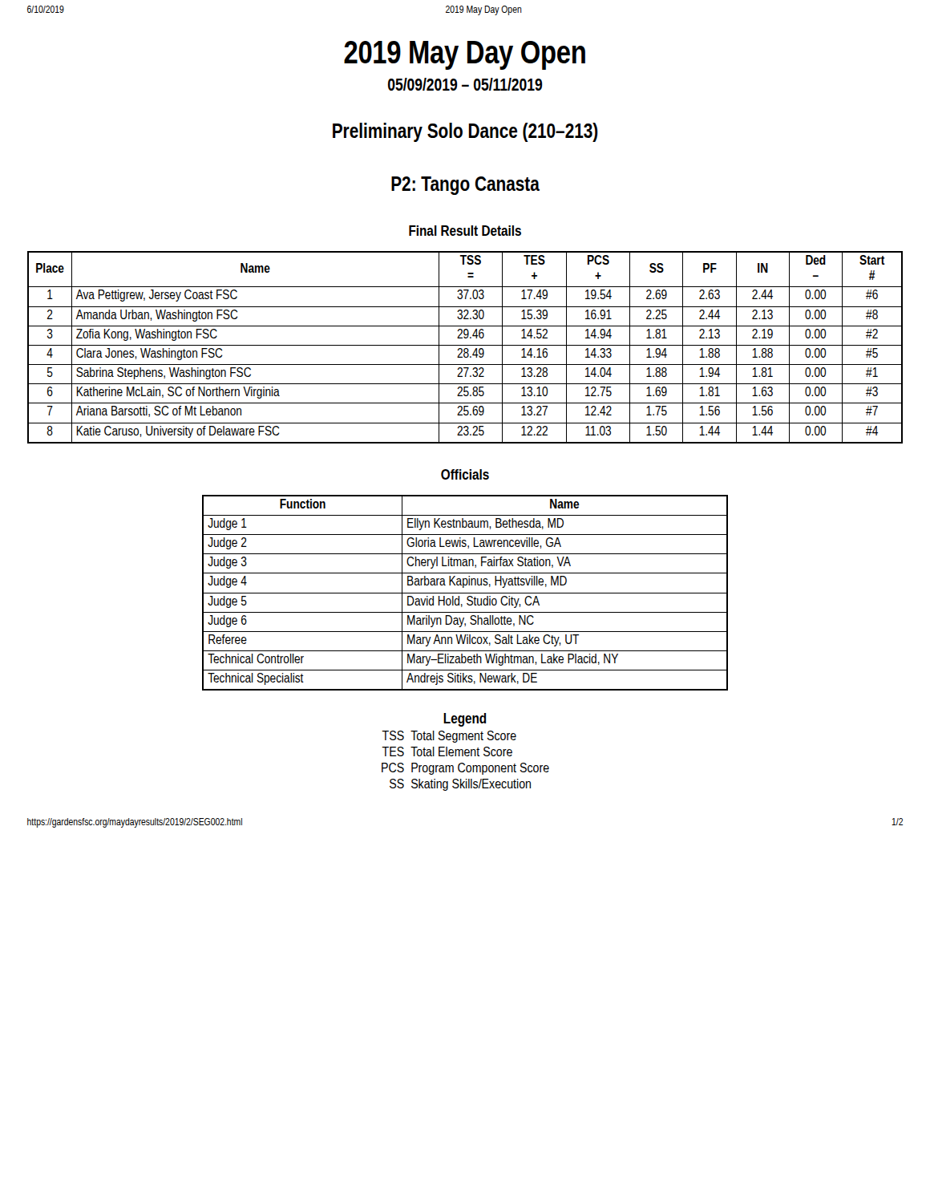6/10/2019
2019 May Day Open
2019 May Day Open
05/09/2019 – 05/11/2019
Preliminary Solo Dance (210–213)
P2: Tango Canasta
Final Result Details
| Place | Name | TSS = | TES + | PCS + | SS | PF | IN | Ded – | Start # |
| --- | --- | --- | --- | --- | --- | --- | --- | --- | --- |
| 1 | Ava Pettigrew, Jersey Coast FSC | 37.03 | 17.49 | 19.54 | 2.69 | 2.63 | 2.44 | 0.00 | #6 |
| 2 | Amanda Urban, Washington FSC | 32.30 | 15.39 | 16.91 | 2.25 | 2.44 | 2.13 | 0.00 | #8 |
| 3 | Zofia Kong, Washington FSC | 29.46 | 14.52 | 14.94 | 1.81 | 2.13 | 2.19 | 0.00 | #2 |
| 4 | Clara Jones, Washington FSC | 28.49 | 14.16 | 14.33 | 1.94 | 1.88 | 1.88 | 0.00 | #5 |
| 5 | Sabrina Stephens, Washington FSC | 27.32 | 13.28 | 14.04 | 1.88 | 1.94 | 1.81 | 0.00 | #1 |
| 6 | Katherine McLain, SC of Northern Virginia | 25.85 | 13.10 | 12.75 | 1.69 | 1.81 | 1.63 | 0.00 | #3 |
| 7 | Ariana Barsotti, SC of Mt Lebanon | 25.69 | 13.27 | 12.42 | 1.75 | 1.56 | 1.56 | 0.00 | #7 |
| 8 | Katie Caruso, University of Delaware FSC | 23.25 | 12.22 | 11.03 | 1.50 | 1.44 | 1.44 | 0.00 | #4 |
Officials
| Function | Name |
| --- | --- |
| Judge 1 | Ellyn Kestnbaum, Bethesda, MD |
| Judge 2 | Gloria Lewis, Lawrenceville, GA |
| Judge 3 | Cheryl Litman, Fairfax Station, VA |
| Judge 4 | Barbara Kapinus, Hyattsville, MD |
| Judge 5 | David Hold, Studio City, CA |
| Judge 6 | Marilyn Day, Shallotte, NC |
| Referee | Mary Ann Wilcox, Salt Lake Cty, UT |
| Technical Controller | Mary–Elizabeth Wightman, Lake Placid, NY |
| Technical Specialist | Andrejs Sitiks, Newark, DE |
Legend
| TSS | Total Segment Score |
| TES | Total Element Score |
| PCS | Program Component Score |
| SS | Skating Skills/Execution |
https://gardensfsc.org/maydayresults/2019/2/SEG002.html
1/2